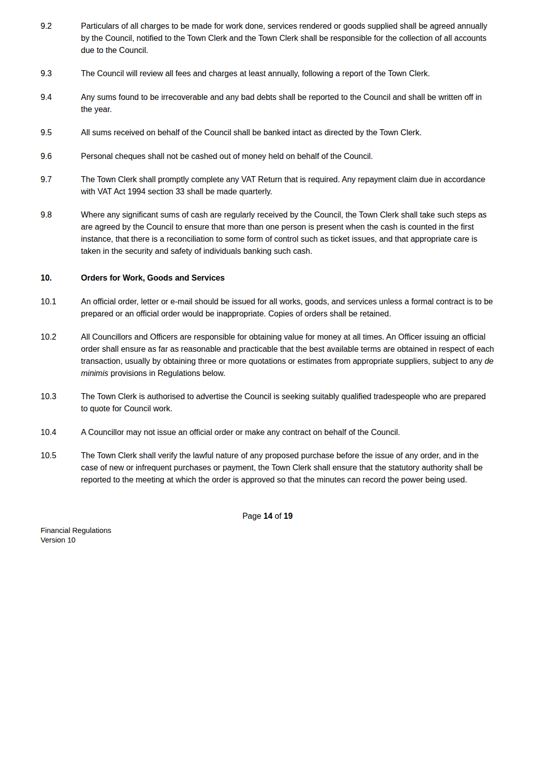9.2
Particulars of all charges to be made for work done, services rendered or goods supplied shall be agreed annually by the Council, notified to the Town Clerk and the Town Clerk shall be responsible for the collection of all accounts due to the Council.
9.3
The Council will review all fees and charges at least annually, following a report of the Town Clerk.
9.4
Any sums found to be irrecoverable and any bad debts shall be reported to the Council and shall be written off in the year.
9.5
All sums received on behalf of the Council shall be banked intact as directed by the Town Clerk.
9.6
Personal cheques shall not be cashed out of money held on behalf of the Council.
9.7
The Town Clerk shall promptly complete any VAT Return that is required. Any repayment claim due in accordance with VAT Act 1994 section 33 shall be made quarterly.
9.8
Where any significant sums of cash are regularly received by the Council, the Town Clerk shall take such steps as are agreed by the Council to ensure that more than one person is present when the cash is counted in the first instance, that there is a reconciliation to some form of control such as ticket issues, and that appropriate care is taken in the security and safety of individuals banking such cash.
10. Orders for Work, Goods and Services
10.1
An official order, letter or e-mail should be issued for all works, goods, and services unless a formal contract is to be prepared or an official order would be inappropriate. Copies of orders shall be retained.
10.2
All Councillors and Officers are responsible for obtaining value for money at all times. An Officer issuing an official order shall ensure as far as reasonable and practicable that the best available terms are obtained in respect of each transaction, usually by obtaining three or more quotations or estimates from appropriate suppliers, subject to any de minimis provisions in Regulations below.
10.3
The Town Clerk is authorised to advertise the Council is seeking suitably qualified tradespeople who are prepared to quote for Council work.
10.4
A Councillor may not issue an official order or make any contract on behalf of the Council.
10.5
The Town Clerk shall verify the lawful nature of any proposed purchase before the issue of any order, and in the case of new or infrequent purchases or payment, the Town Clerk shall ensure that the statutory authority shall be reported to the meeting at which the order is approved so that the minutes can record the power being used.
Page 14 of 19
Financial Regulations
Version 10